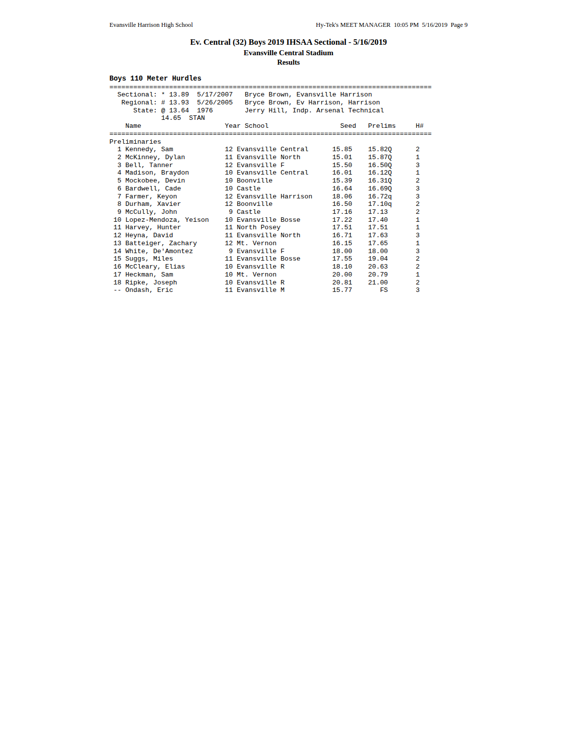Evansville Harrison High School Hy-Tek's MEET MANAGER 10:05 PM 5/16/2019 Page 9
Ev. Central (32) Boys 2019 IHSAA Sectional - 5/16/2019
Evansville Central Stadium
Results
Boys 110 Meter Hurdles
=================================================================================
  Sectional: * 13.89  5/17/2007   Bryce Brown, Evansville Harrison
   Regional: # 13.93  5/26/2005   Bryce Brown, Ev Harrison, Harrison
      State: @ 13.64  1976        Jerry Hill, Indp. Arsenal Technical
             14.65  STAN
    Name                     Year School                  Seed   Prelims     H#
=================================================================================
Preliminaries
  1 Kennedy, Sam             12 Evansville Central      15.85    15.82Q      2
  2 McKinney, Dylan          11 Evansville North        15.01    15.87Q      1
  3 Bell, Tanner             12 Evansville F            15.50    16.50Q      3
  4 Madison, Braydon         10 Evansville Central      16.01    16.12Q      1
  5 Mockobee, Devin          10 Boonville               15.39    16.31Q      2
  6 Bardwell, Cade           10 Castle                  16.64    16.69Q      3
  7 Farmer, Keyon            12 Evansville Harrison     18.06    16.72q      3
  8 Durham, Xavier           12 Boonville               16.50    17.10q      2
  9 McCully, John             9 Castle                  17.16    17.13       2
 10 Lopez-Mendoza, Yeison    10 Evansville Bosse        17.22    17.40       1
 11 Harvey, Hunter           11 North Posey             17.51    17.51       1
 12 Heyna, David             11 Evansville North        16.71    17.63       3
 13 Batteiger, Zachary       12 Mt. Vernon              16.15    17.65       1
 14 White, De'Amontez         9 Evansville F            18.00    18.00       3
 15 Suggs, Miles             11 Evansville Bosse        17.55    19.04       2
 16 McCleary, Elias          10 Evansville R            18.10    20.63       2
 17 Heckman, Sam             10 Mt. Vernon              20.00    20.79       1
 18 Ripke, Joseph            10 Evansville R            20.81    21.00       2
 -- Ondash, Eric             11 Evansville M            15.77       FS       3